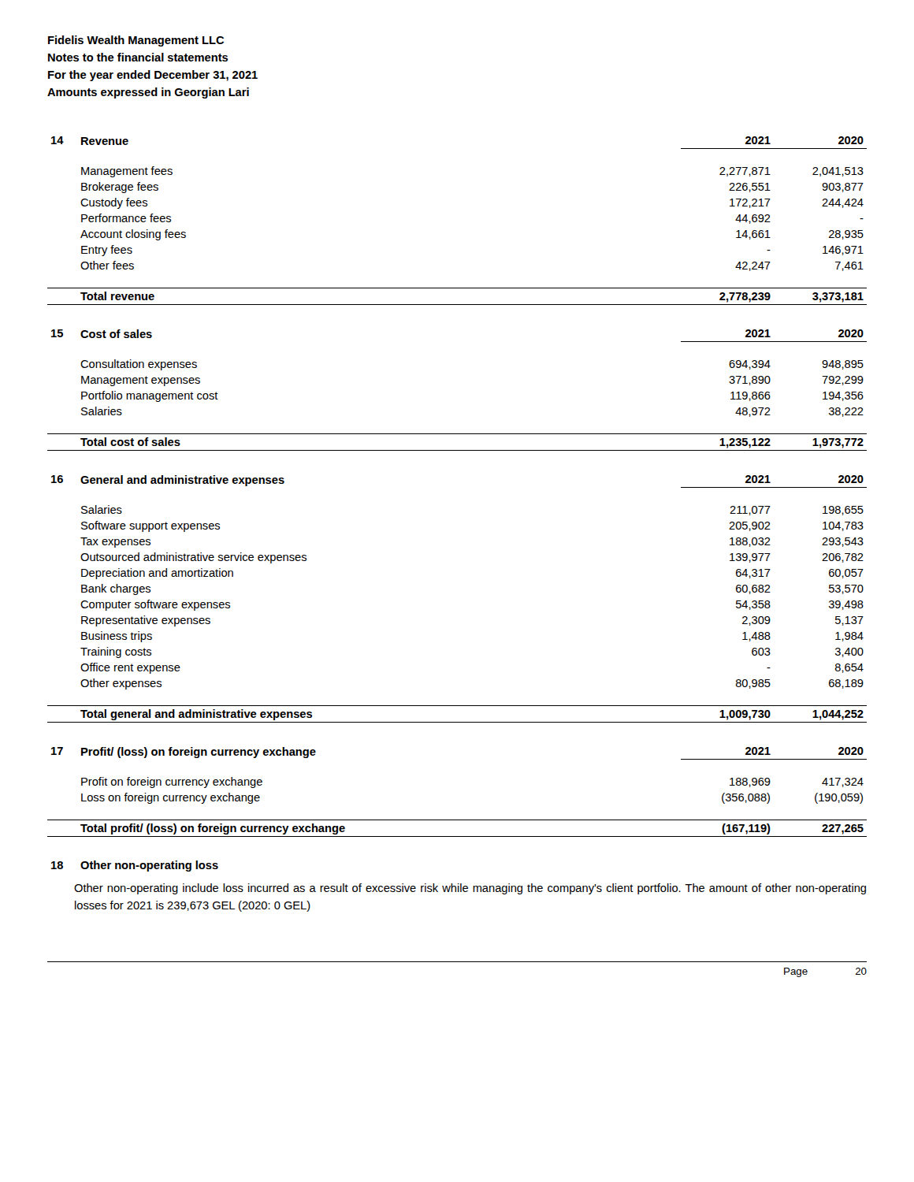Fidelis Wealth Management LLC
Notes to the financial statements
For the year ended December 31, 2021
Amounts expressed in Georgian Lari
| 14 | Revenue | 2021 | 2020 |
| | Management fees | 2,277,871 | 2,041,513 |
| | Brokerage fees | 226,551 | 903,877 |
| | Custody fees | 172,217 | 244,424 |
| | Performance fees | 44,692 | - |
| | Account closing fees | 14,661 | 28,935 |
| | Entry fees | - | 146,971 |
| | Other fees | 42,247 | 7,461 |
| | Total revenue | 2,778,239 | 3,373,181 |
| 15 | Cost of sales | 2021 | 2020 |
| | Consultation expenses | 694,394 | 948,895 |
| | Management expenses | 371,890 | 792,299 |
| | Portfolio management cost | 119,866 | 194,356 |
| | Salaries | 48,972 | 38,222 |
| | Total cost of sales | 1,235,122 | 1,973,772 |
| 16 | General and administrative expenses | 2021 | 2020 |
| | Salaries | 211,077 | 198,655 |
| | Software support expenses | 205,902 | 104,783 |
| | Tax expenses | 188,032 | 293,543 |
| | Outsourced administrative service expenses | 139,977 | 206,782 |
| | Depreciation and amortization | 64,317 | 60,057 |
| | Bank charges | 60,682 | 53,570 |
| | Computer software expenses | 54,358 | 39,498 |
| | Representative expenses | 2,309 | 5,137 |
| | Business trips | 1,488 | 1,984 |
| | Training costs | 603 | 3,400 |
| | Office rent expense | - | 8,654 |
| | Other expenses | 80,985 | 68,189 |
| | Total general and administrative expenses | 1,009,730 | 1,044,252 |
| 17 | Profit/ (loss) on foreign currency exchange | 2021 | 2020 |
| | Profit on foreign currency exchange | 188,969 | 417,324 |
| | Loss on foreign currency exchange | (356,088) | (190,059) |
| | Total profit/ (loss) on foreign currency exchange | (167,119) | 227,265 |
| 18 | Other non-operating loss |
Other non-operating include loss incurred as a result of excessive risk while managing the company's client portfolio. The amount of other non-operating losses for 2021 is 239,673 GEL (2020: 0 GEL)
Page20